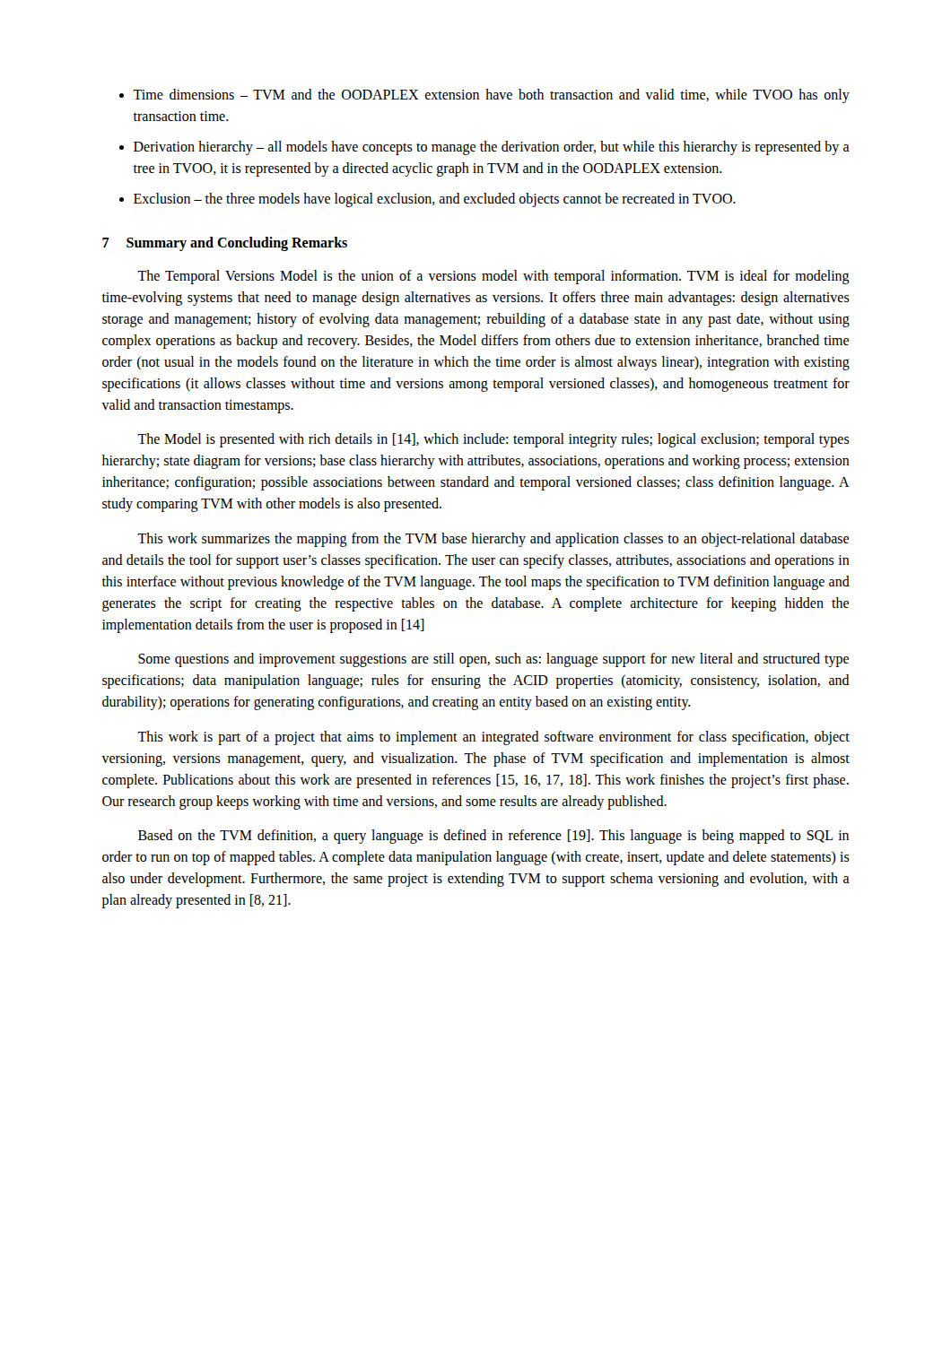Time dimensions – TVM and the OODAPLEX extension have both transaction and valid time, while TVOO has only transaction time.
Derivation hierarchy – all models have concepts to manage the derivation order, but while this hierarchy is represented by a tree in TVOO, it is represented by a directed acyclic graph in TVM and in the OODAPLEX extension.
Exclusion – the three models have logical exclusion, and excluded objects cannot be recreated in TVOO.
7 Summary and Concluding Remarks
The Temporal Versions Model is the union of a versions model with temporal information. TVM is ideal for modeling time-evolving systems that need to manage design alternatives as versions. It offers three main advantages: design alternatives storage and management; history of evolving data management; rebuilding of a database state in any past date, without using complex operations as backup and recovery. Besides, the Model differs from others due to extension inheritance, branched time order (not usual in the models found on the literature in which the time order is almost always linear), integration with existing specifications (it allows classes without time and versions among temporal versioned classes), and homogeneous treatment for valid and transaction timestamps.
The Model is presented with rich details in [14], which include: temporal integrity rules; logical exclusion; temporal types hierarchy; state diagram for versions; base class hierarchy with attributes, associations, operations and working process; extension inheritance; configuration; possible associations between standard and temporal versioned classes; class definition language. A study comparing TVM with other models is also presented.
This work summarizes the mapping from the TVM base hierarchy and application classes to an object-relational database and details the tool for support user’s classes specification. The user can specify classes, attributes, associations and operations in this interface without previous knowledge of the TVM language. The tool maps the specification to TVM definition language and generates the script for creating the respective tables on the database. A complete architecture for keeping hidden the implementation details from the user is proposed in [14]
Some questions and improvement suggestions are still open, such as: language support for new literal and structured type specifications; data manipulation language; rules for ensuring the ACID properties (atomicity, consistency, isolation, and durability); operations for generating configurations, and creating an entity based on an existing entity.
This work is part of a project that aims to implement an integrated software environment for class specification, object versioning, versions management, query, and visualization. The phase of TVM specification and implementation is almost complete. Publications about this work are presented in references [15, 16, 17, 18]. This work finishes the project’s first phase. Our research group keeps working with time and versions, and some results are already published.
Based on the TVM definition, a query language is defined in reference [19]. This language is being mapped to SQL in order to run on top of mapped tables. A complete data manipulation language (with create, insert, update and delete statements) is also under development. Furthermore, the same project is extending TVM to support schema versioning and evolution, with a plan already presented in [8, 21].